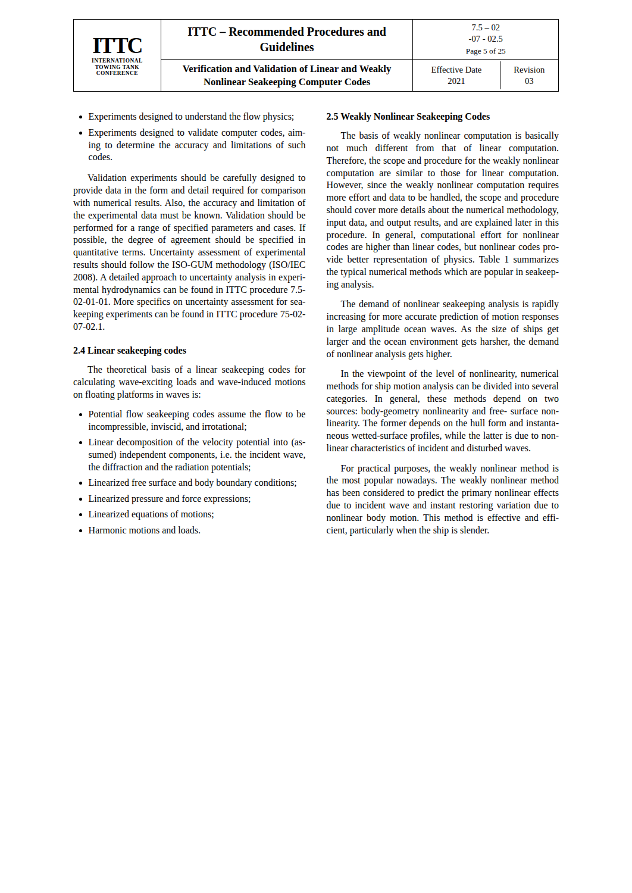| ITTC INTERNATIONAL TOWING TANK CONFERENCE | ITTC – Recommended Procedures and Guidelines | 7.5 – 02 -07 - 02.5 Page 5 of 25 |
| Verification and Validation of Linear and Weakly Nonlinear Seakeeping Computer Codes | / Effective Date 2021 / Revision 03 / |
Experiments designed to understand the flow physics;
Experiments designed to validate computer codes, aiming to determine the accuracy and limitations of such codes.
Validation experiments should be carefully designed to provide data in the form and detail required for comparison with numerical results. Also, the accuracy and limitation of the experimental data must be known. Validation should be performed for a range of specified parameters and cases. If possible, the degree of agreement should be specified in quantitative terms. Uncertainty assessment of experimental results should follow the ISO-GUM methodology (ISO/IEC 2008). A detailed approach to uncertainty analysis in experimental hydrodynamics can be found in ITTC procedure 7.5-02-01-01. More specifics on uncertainty assessment for seakeeping experiments can be found in ITTC procedure 75-02-07-02.1.
2.4 Linear seakeeping codes
The theoretical basis of a linear seakeeping codes for calculating wave-exciting loads and wave-induced motions on floating platforms in waves is:
Potential flow seakeeping codes assume the flow to be incompressible, inviscid, and irrotational;
Linear decomposition of the velocity potential into (assumed) independent components, i.e. the incident wave, the diffraction and the radiation potentials;
Linearized free surface and body boundary conditions;
Linearized pressure and force expressions;
Linearized equations of motions;
Harmonic motions and loads.
2.5 Weakly Nonlinear Seakeeping Codes
The basis of weakly nonlinear computation is basically not much different from that of linear computation. Therefore, the scope and procedure for the weakly nonlinear computation are similar to those for linear computation. However, since the weakly nonlinear computation requires more effort and data to be handled, the scope and procedure should cover more details about the numerical methodology, input data, and output results, and are explained later in this procedure. In general, computational effort for nonlinear codes are higher than linear codes, but nonlinear codes provide better representation of physics. Table 1 summarizes the typical numerical methods which are popular in seakeeping analysis.
The demand of nonlinear seakeeping analysis is rapidly increasing for more accurate prediction of motion responses in large amplitude ocean waves. As the size of ships get larger and the ocean environment gets harsher, the demand of nonlinear analysis gets higher.
In the viewpoint of the level of nonlinearity, numerical methods for ship motion analysis can be divided into several categories. In general, these methods depend on two sources: body-geometry nonlinearity and free- surface nonlinearity. The former depends on the hull form and instantaneous wetted-surface profiles, while the latter is due to nonlinear characteristics of incident and disturbed waves.
For practical purposes, the weakly nonlinear method is the most popular nowadays. The weakly nonlinear method has been considered to predict the primary nonlinear effects due to incident wave and instant restoring variation due to nonlinear body motion. This method is effective and efficient, particularly when the ship is slender.